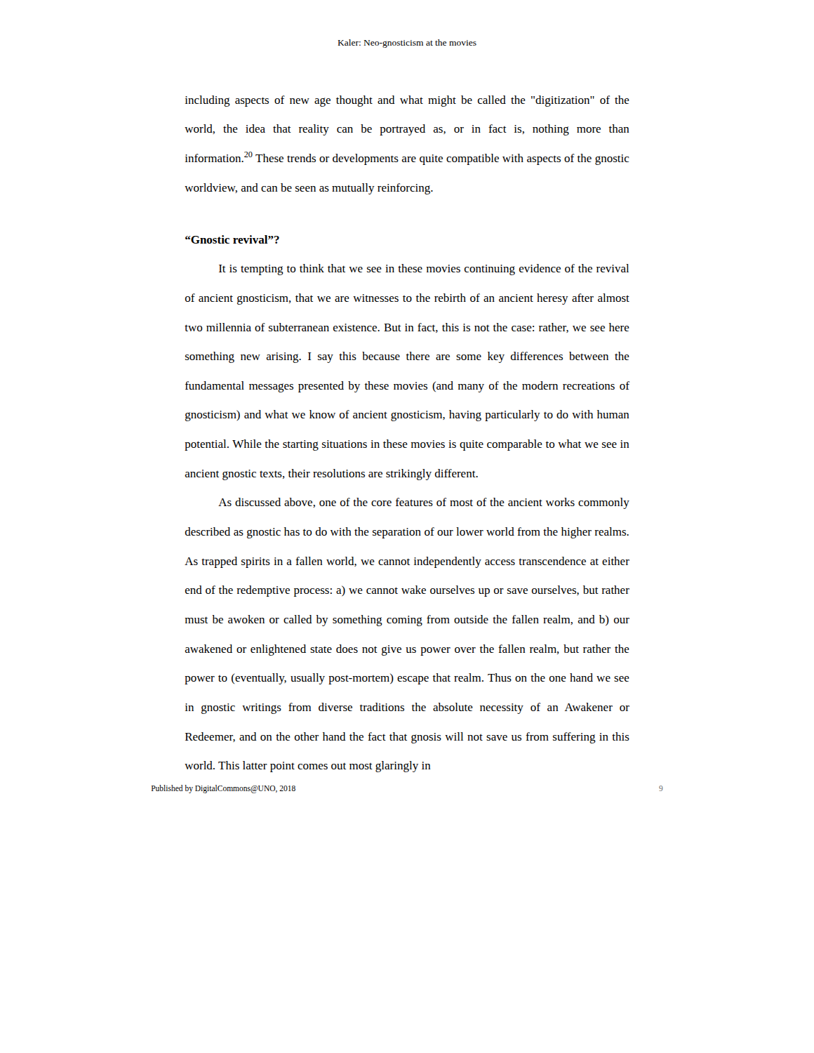Kaler: Neo-gnosticism at the movies
including aspects of new age thought and what might be called the "digitization" of the world, the idea that reality can be portrayed as, or in fact is, nothing more than information.20 These trends or developments are quite compatible with aspects of the gnostic worldview, and can be seen as mutually reinforcing.
“Gnostic revival”?
It is tempting to think that we see in these movies continuing evidence of the revival of ancient gnosticism, that we are witnesses to the rebirth of an ancient heresy after almost two millennia of subterranean existence. But in fact, this is not the case: rather, we see here something new arising. I say this because there are some key differences between the fundamental messages presented by these movies (and many of the modern recreations of gnosticism) and what we know of ancient gnosticism, having particularly to do with human potential. While the starting situations in these movies is quite comparable to what we see in ancient gnostic texts, their resolutions are strikingly different.
As discussed above, one of the core features of most of the ancient works commonly described as gnostic has to do with the separation of our lower world from the higher realms. As trapped spirits in a fallen world, we cannot independently access transcendence at either end of the redemptive process: a) we cannot wake ourselves up or save ourselves, but rather must be awoken or called by something coming from outside the fallen realm, and b) our awakened or enlightened state does not give us power over the fallen realm, but rather the power to (eventually, usually post-mortem) escape that realm. Thus on the one hand we see in gnostic writings from diverse traditions the absolute necessity of an Awakener or Redeemer, and on the other hand the fact that gnosis will not save us from suffering in this world. This latter point comes out most glaringly in
Published by DigitalCommons@UNO, 2018 9